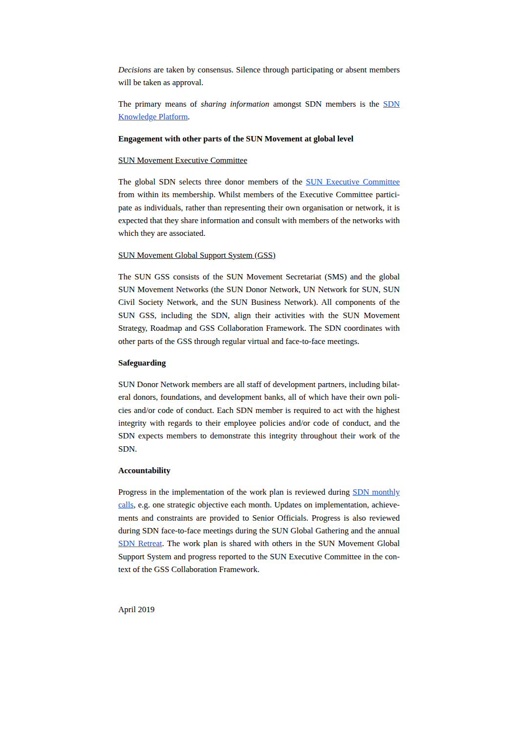Decisions are taken by consensus. Silence through participating or absent members will be taken as approval.
The primary means of sharing information amongst SDN members is the SDN Knowledge Platform.
Engagement with other parts of the SUN Movement at global level
SUN Movement Executive Committee
The global SDN selects three donor members of the SUN Executive Committee from within its membership. Whilst members of the Executive Committee participate as individuals, rather than representing their own organisation or network, it is expected that they share information and consult with members of the networks with which they are associated.
SUN Movement Global Support System (GSS)
The SUN GSS consists of the SUN Movement Secretariat (SMS) and the global SUN Movement Networks (the SUN Donor Network, UN Network for SUN, SUN Civil Society Network, and the SUN Business Network). All components of the SUN GSS, including the SDN, align their activities with the SUN Movement Strategy, Roadmap and GSS Collaboration Framework. The SDN coordinates with other parts of the GSS through regular virtual and face-to-face meetings.
Safeguarding
SUN Donor Network members are all staff of development partners, including bilateral donors, foundations, and development banks, all of which have their own policies and/or code of conduct. Each SDN member is required to act with the highest integrity with regards to their employee policies and/or code of conduct, and the SDN expects members to demonstrate this integrity throughout their work of the SDN.
Accountability
Progress in the implementation of the work plan is reviewed during SDN monthly calls, e.g. one strategic objective each month. Updates on implementation, achievements and constraints are provided to Senior Officials. Progress is also reviewed during SDN face-to-face meetings during the SUN Global Gathering and the annual SDN Retreat. The work plan is shared with others in the SUN Movement Global Support System and progress reported to the SUN Executive Committee in the context of the GSS Collaboration Framework.
April 2019